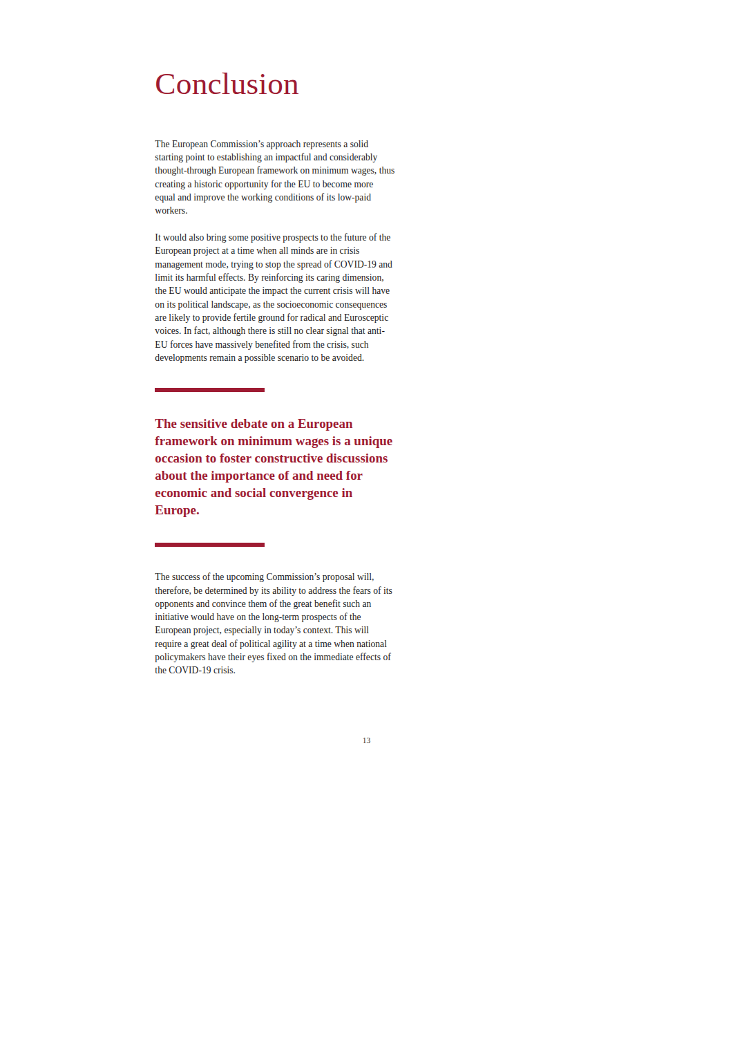Conclusion
The European Commission’s approach represents a solid starting point to establishing an impactful and considerably thought-through European framework on minimum wages, thus creating a historic opportunity for the EU to become more equal and improve the working conditions of its low-paid workers.
It would also bring some positive prospects to the future of the European project at a time when all minds are in crisis management mode, trying to stop the spread of COVID-19 and limit its harmful effects. By reinforcing its caring dimension, the EU would anticipate the impact the current crisis will have on its political landscape, as the socioeconomic consequences are likely to provide fertile ground for radical and Eurosceptic voices. In fact, although there is still no clear signal that anti-EU forces have massively benefited from the crisis, such developments remain a possible scenario to be avoided.
The sensitive debate on a European framework on minimum wages is a unique occasion to foster constructive discussions about the importance of and need for economic and social convergence in Europe.
The success of the upcoming Commission’s proposal will, therefore, be determined by its ability to address the fears of its opponents and convince them of the great benefit such an initiative would have on the long-term prospects of the European project, especially in today’s context. This will require a great deal of political agility at a time when national policymakers have their eyes fixed on the immediate effects of the COVID-19 crisis.
13